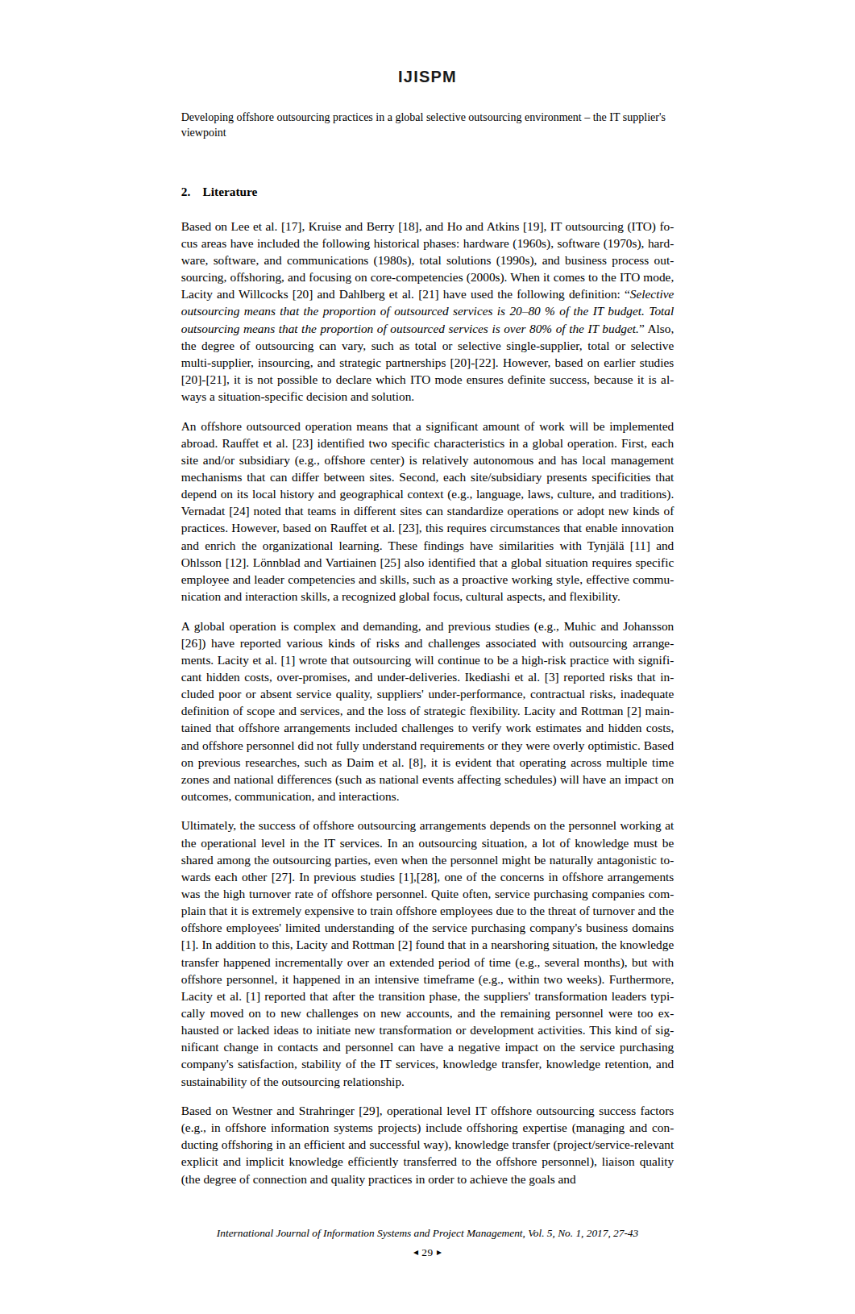IJISPM
Developing offshore outsourcing practices in a global selective outsourcing environment – the IT supplier's viewpoint
2. Literature
Based on Lee et al. [17], Kruise and Berry [18], and Ho and Atkins [19], IT outsourcing (ITO) focus areas have included the following historical phases: hardware (1960s), software (1970s), hardware, software, and communications (1980s), total solutions (1990s), and business process outsourcing, offshoring, and focusing on core-competencies (2000s). When it comes to the ITO mode, Lacity and Willcocks [20] and Dahlberg et al. [21] have used the following definition: “Selective outsourcing means that the proportion of outsourced services is 20–80 % of the IT budget. Total outsourcing means that the proportion of outsourced services is over 80% of the IT budget.” Also, the degree of outsourcing can vary, such as total or selective single-supplier, total or selective multi-supplier, insourcing, and strategic partnerships [20]-[22]. However, based on earlier studies [20]-[21], it is not possible to declare which ITO mode ensures definite success, because it is always a situation-specific decision and solution.
An offshore outsourced operation means that a significant amount of work will be implemented abroad. Rauffet et al. [23] identified two specific characteristics in a global operation. First, each site and/or subsidiary (e.g., offshore center) is relatively autonomous and has local management mechanisms that can differ between sites. Second, each site/subsidiary presents specificities that depend on its local history and geographical context (e.g., language, laws, culture, and traditions). Vernadat [24] noted that teams in different sites can standardize operations or adopt new kinds of practices. However, based on Rauffet et al. [23], this requires circumstances that enable innovation and enrich the organizational learning. These findings have similarities with Tynjälä [11] and Ohlsson [12]. Lönnblad and Vartiainen [25] also identified that a global situation requires specific employee and leader competencies and skills, such as a proactive working style, effective communication and interaction skills, a recognized global focus, cultural aspects, and flexibility.
A global operation is complex and demanding, and previous studies (e.g., Muhic and Johansson [26]) have reported various kinds of risks and challenges associated with outsourcing arrangements. Lacity et al. [1] wrote that outsourcing will continue to be a high-risk practice with significant hidden costs, over-promises, and under-deliveries. Ikediashi et al. [3] reported risks that included poor or absent service quality, suppliers' under-performance, contractual risks, inadequate definition of scope and services, and the loss of strategic flexibility. Lacity and Rottman [2] maintained that offshore arrangements included challenges to verify work estimates and hidden costs, and offshore personnel did not fully understand requirements or they were overly optimistic. Based on previous researches, such as Daim et al. [8], it is evident that operating across multiple time zones and national differences (such as national events affecting schedules) will have an impact on outcomes, communication, and interactions.
Ultimately, the success of offshore outsourcing arrangements depends on the personnel working at the operational level in the IT services. In an outsourcing situation, a lot of knowledge must be shared among the outsourcing parties, even when the personnel might be naturally antagonistic towards each other [27]. In previous studies [1],[28], one of the concerns in offshore arrangements was the high turnover rate of offshore personnel. Quite often, service purchasing companies complain that it is extremely expensive to train offshore employees due to the threat of turnover and the offshore employees' limited understanding of the service purchasing company's business domains [1]. In addition to this, Lacity and Rottman [2] found that in a nearshoring situation, the knowledge transfer happened incrementally over an extended period of time (e.g., several months), but with offshore personnel, it happened in an intensive timeframe (e.g., within two weeks). Furthermore, Lacity et al. [1] reported that after the transition phase, the suppliers' transformation leaders typically moved on to new challenges on new accounts, and the remaining personnel were too exhausted or lacked ideas to initiate new transformation or development activities. This kind of significant change in contacts and personnel can have a negative impact on the service purchasing company's satisfaction, stability of the IT services, knowledge transfer, knowledge retention, and sustainability of the outsourcing relationship.
Based on Westner and Strahringer [29], operational level IT offshore outsourcing success factors (e.g., in offshore information systems projects) include offshoring expertise (managing and conducting offshoring in an efficient and successful way), knowledge transfer (project/service-relevant explicit and implicit knowledge efficiently transferred to the offshore personnel), liaison quality (the degree of connection and quality practices in order to achieve the goals and
International Journal of Information Systems and Project Management, Vol. 5, No. 1, 2017, 27-43
◂ 29 ▸